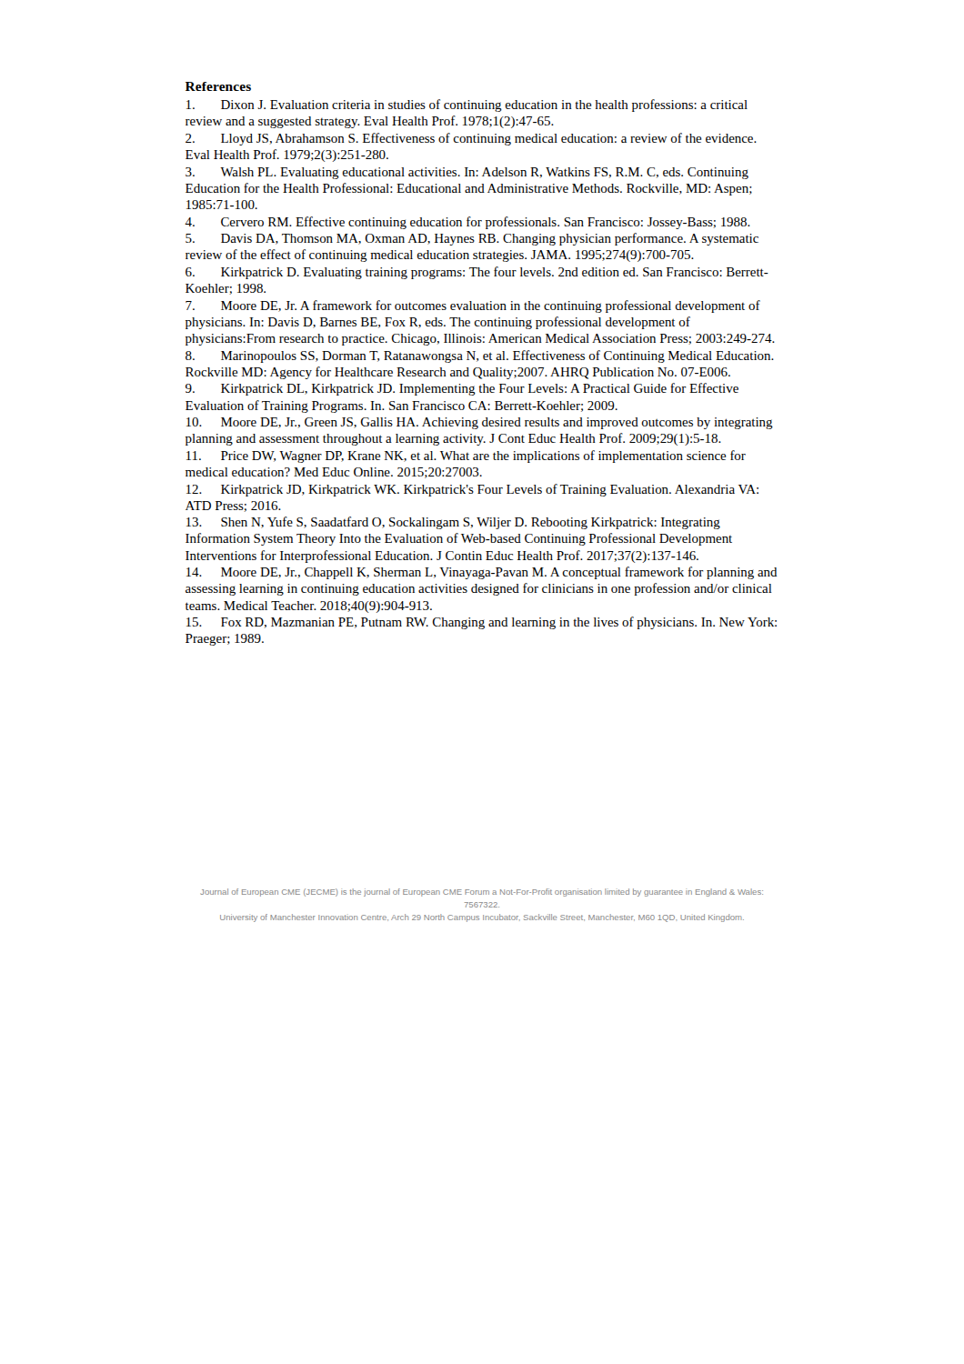References
1. Dixon J. Evaluation criteria in studies of continuing education in the health professions: a critical review and a suggested strategy. Eval Health Prof. 1978;1(2):47-65.
2. Lloyd JS, Abrahamson S. Effectiveness of continuing medical education: a review of the evidence. Eval Health Prof. 1979;2(3):251-280.
3. Walsh PL. Evaluating educational activities. In: Adelson R, Watkins FS, R.M. C, eds. Continuing Education for the Health Professional: Educational and Administrative Methods. Rockville, MD: Aspen; 1985:71-100.
4. Cervero RM. Effective continuing education for professionals. San Francisco: Jossey-Bass; 1988.
5. Davis DA, Thomson MA, Oxman AD, Haynes RB. Changing physician performance. A systematic review of the effect of continuing medical education strategies. JAMA. 1995;274(9):700-705.
6. Kirkpatrick D. Evaluating training programs: The four levels. 2nd edition ed. San Francisco: Berrett-Koehler; 1998.
7. Moore DE, Jr. A framework for outcomes evaluation in the continuing professional development of physicians. In: Davis D, Barnes BE, Fox R, eds. The continuing professional development of physicians:From research to practice. Chicago, Illinois: American Medical Association Press; 2003:249-274.
8. Marinopoulos SS, Dorman T, Ratanawongsa N, et al. Effectiveness of Continuing Medical Education. Rockville MD: Agency for Healthcare Research and Quality;2007. AHRQ Publication No. 07-E006.
9. Kirkpatrick DL, Kirkpatrick JD. Implementing the Four Levels: A Practical Guide for Effective Evaluation of Training Programs. In. San Francisco CA: Berrett-Koehler; 2009.
10. Moore DE, Jr., Green JS, Gallis HA. Achieving desired results and improved outcomes by integrating planning and assessment throughout a learning activity. J Cont Educ Health Prof. 2009;29(1):5-18.
11. Price DW, Wagner DP, Krane NK, et al. What are the implications of implementation science for medical education? Med Educ Online. 2015;20:27003.
12. Kirkpatrick JD, Kirkpatrick WK. Kirkpatrick's Four Levels of Training Evaluation. Alexandria VA: ATD Press; 2016.
13. Shen N, Yufe S, Saadatfard O, Sockalingam S, Wiljer D. Rebooting Kirkpatrick: Integrating Information System Theory Into the Evaluation of Web-based Continuing Professional Development Interventions for Interprofessional Education. J Contin Educ Health Prof. 2017;37(2):137-146.
14. Moore DE, Jr., Chappell K, Sherman L, Vinayaga-Pavan M. A conceptual framework for planning and assessing learning in continuing education activities designed for clinicians in one profession and/or clinical teams. Medical Teacher. 2018;40(9):904-913.
15. Fox RD, Mazmanian PE, Putnam RW. Changing and learning in the lives of physicians. In. New York: Praeger; 1989.
Journal of European CME (JECME) is the journal of European CME Forum a Not-For-Profit organisation limited by guarantee in England & Wales: 7567322.
University of Manchester Innovation Centre, Arch 29 North Campus Incubator, Sackville Street, Manchester, M60 1QD, United Kingdom.